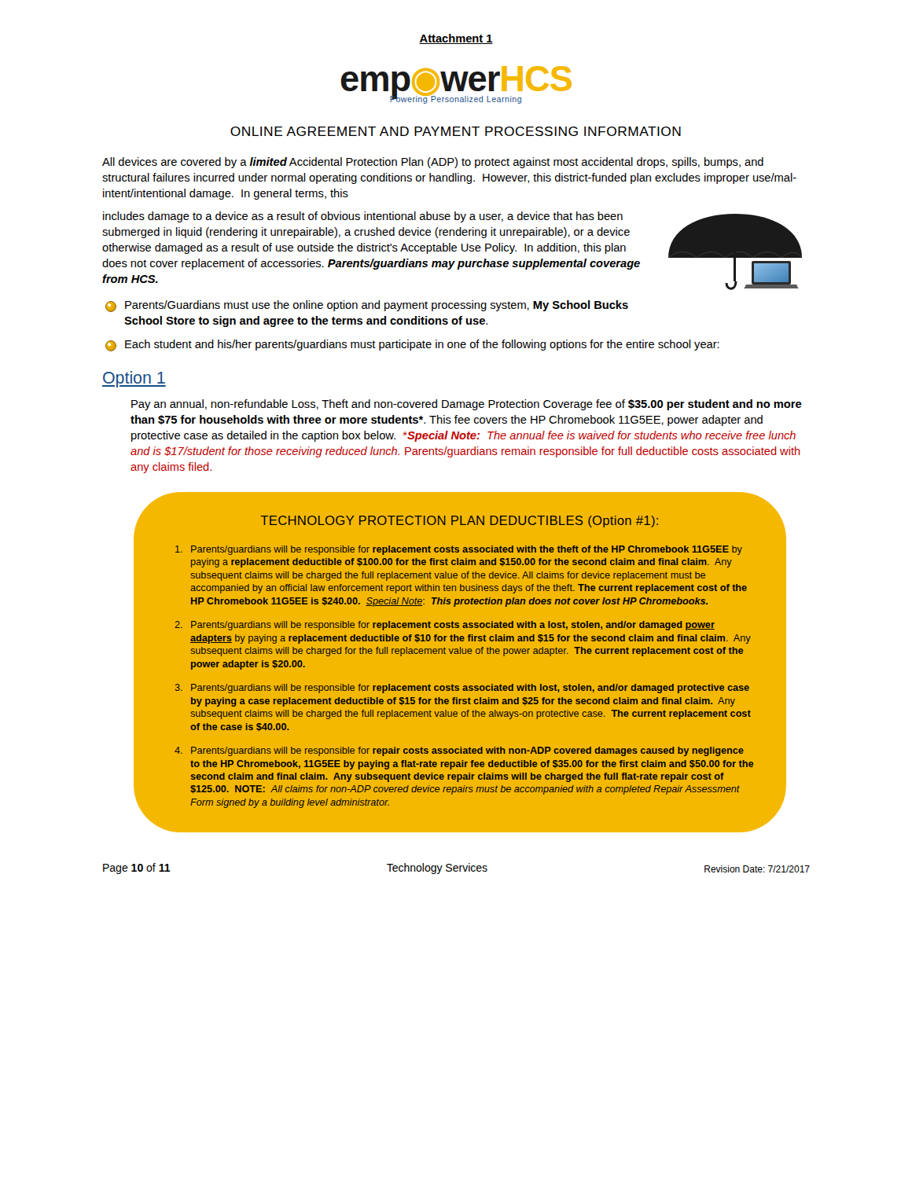Attachment 1
emp◉wer HCS
Powering Personalized Learning
ONLINE AGREEMENT AND PAYMENT PROCESSING INFORMATION
All devices are covered by a limited Accidental Protection Plan (ADP) to protect against most accidental drops, spills, bumps, and structural failures incurred under normal operating conditions or handling. However, this district-funded plan excludes improper use/mal-intent/intentional damage. In general terms, this
includes damage to a device as a result of obvious intentional abuse by a user, a device that has been submerged in liquid (rendering it unrepairable), a crushed device (rendering it unrepairable), or a device otherwise damaged as a result of use outside the district's Acceptable Use Policy. In addition, this plan does not cover replacement of accessories. Parents/guardians may purchase supplemental coverage from HCS.
Parents/Guardians must use the online option and payment processing system, My School Bucks School Store to sign and agree to the terms and conditions of use.
Each student and his/her parents/guardians must participate in one of the following options for the entire school year:
Option 1
Pay an annual, non-refundable Loss, Theft and non-covered Damage Protection Coverage fee of $35.00 per student and no more than $75 for households with three or more students*. This fee covers the HP Chromebook 11G5EE, power adapter and protective case as detailed in the caption box below. *Special Note: The annual fee is waived for students who receive free lunch and is $17/student for those receiving reduced lunch. Parents/guardians remain responsible for full deductible costs associated with any claims filed.
TECHNOLOGY PROTECTION PLAN DEDUCTIBLES (Option #1):
Parents/guardians will be responsible for replacement costs associated with the theft of the HP Chromebook 11G5EE by paying a replacement deductible of $100.00 for the first claim and $150.00 for the second claim and final claim. Any subsequent claims will be charged the full replacement value of the device. All claims for device replacement must be accompanied by an official law enforcement report within ten business days of the theft. The current replacement cost of the HP Chromebook 11G5EE is $240.00. Special Note: This protection plan does not cover lost HP Chromebooks.
Parents/guardians will be responsible for replacement costs associated with a lost, stolen, and/or damaged power adapters by paying a replacement deductible of $10 for the first claim and $15 for the second claim and final claim. Any subsequent claims will be charged for the full replacement value of the power adapter. The current replacement cost of the power adapter is $20.00.
Parents/guardians will be responsible for replacement costs associated with lost, stolen, and/or damaged protective case by paying a case replacement deductible of $15 for the first claim and $25 for the second claim and final claim. Any subsequent claims will be charged the full replacement value of the always-on protective case. The current replacement cost of the case is $40.00.
Parents/guardians will be responsible for repair costs associated with non-ADP covered damages caused by negligence to the HP Chromebook, 11G5EE by paying a flat-rate repair fee deductible of $35.00 for the first claim and $50.00 for the second claim and final claim. Any subsequent device repair claims will be charged the full flat-rate repair cost of $125.00. NOTE: All claims for non-ADP covered device repairs must be accompanied with a completed Repair Assessment Form signed by a building level administrator.
Page 10 of 11
Technology Services
Revision Date: 7/21/2017